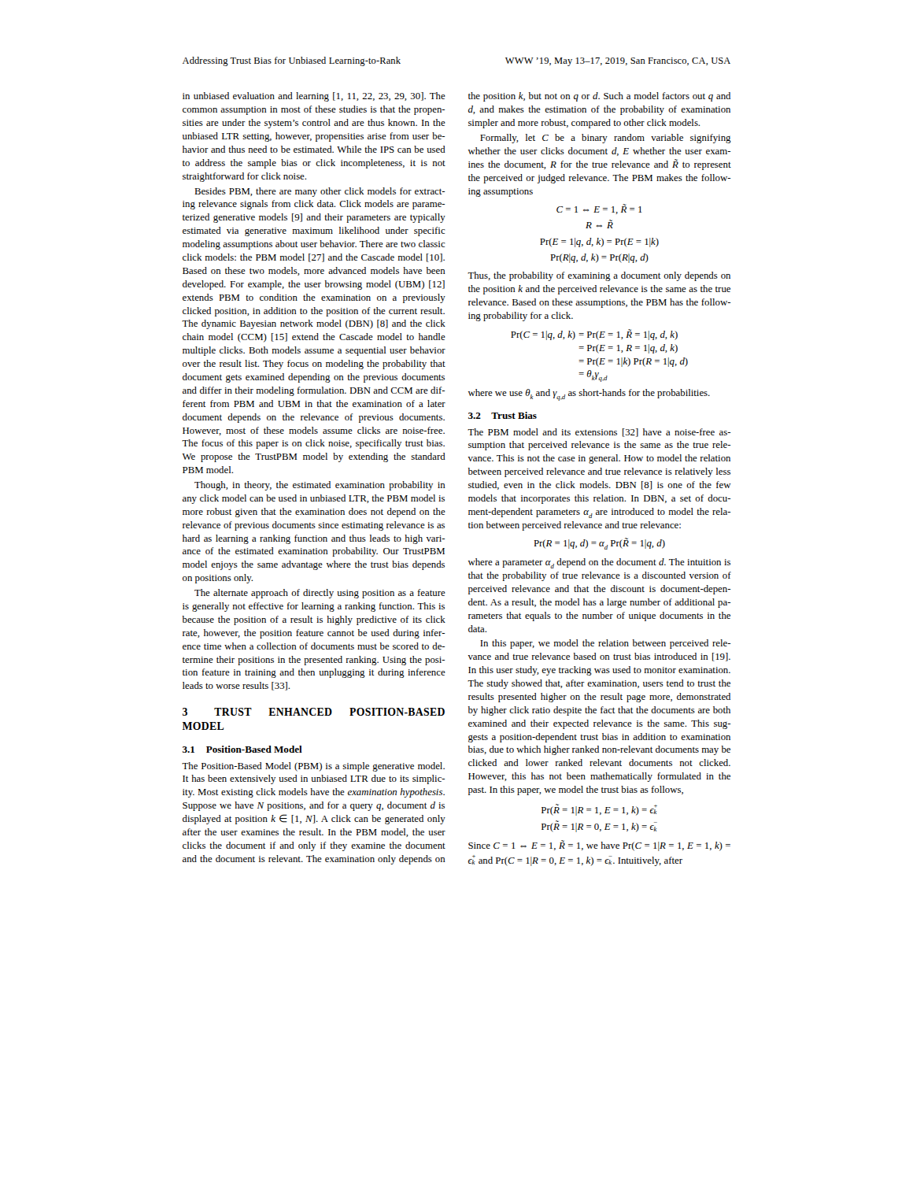Addressing Trust Bias for Unbiased Learning-to-Rank
WWW ’19, May 13–17, 2019, San Francisco, CA, USA
in unbiased evaluation and learning [1, 11, 22, 23, 29, 30]. The common assumption in most of these studies is that the propensities are under the system’s control and are thus known. In the unbiased LTR setting, however, propensities arise from user behavior and thus need to be estimated. While the IPS can be used to address the sample bias or click incompleteness, it is not straightforward for click noise.
Besides PBM, there are many other click models for extracting relevance signals from click data. Click models are parameterized generative models [9] and their parameters are typically estimated via generative maximum likelihood under specific modeling assumptions about user behavior. There are two classic click models: the PBM model [27] and the Cascade model [10]. Based on these two models, more advanced models have been developed. For example, the user browsing model (UBM) [12] extends PBM to condition the examination on a previously clicked position, in addition to the position of the current result. The dynamic Bayesian network model (DBN) [8] and the click chain model (CCM) [15] extend the Cascade model to handle multiple clicks. Both models assume a sequential user behavior over the result list. They focus on modeling the probability that document gets examined depending on the previous documents and differ in their modeling formulation. DBN and CCM are different from PBM and UBM in that the examination of a later document depends on the relevance of previous documents. However, most of these models assume clicks are noise-free. The focus of this paper is on click noise, specifically trust bias. We propose the TrustPBM model by extending the standard PBM model.
Though, in theory, the estimated examination probability in any click model can be used in unbiased LTR, the PBM model is more robust given that the examination does not depend on the relevance of previous documents since estimating relevance is as hard as learning a ranking function and thus leads to high variance of the estimated examination probability. Our TrustPBM model enjoys the same advantage where the trust bias depends on positions only.
The alternate approach of directly using position as a feature is generally not effective for learning a ranking function. This is because the position of a result is highly predictive of its click rate, however, the position feature cannot be used during inference time when a collection of documents must be scored to determine their positions in the presented ranking. Using the position feature in training and then unplugging it during inference leads to worse results [33].
3 TRUST ENHANCED POSITION-BASED MODEL
3.1 Position-Based Model
The Position-Based Model (PBM) is a simple generative model. It has been extensively used in unbiased LTR due to its simplicity. Most existing click models have the examination hypothesis. Suppose we have N positions, and for a query q, document d is displayed at position k ∈ [1, N]. A click can be generated only after the user examines the result. In the PBM model, the user clicks the document if and only if they examine the document and the document is relevant. The examination only depends on the position k, but not on q or d. Such a model factors out q and d, and makes the estimation of the probability of examination simpler and more robust, compared to other click models.
Formally, let C be a binary random variable signifying whether the user clicks document d, E whether the user examines the document, R for the true relevance and R̃ to represent the perceived or judged relevance. The PBM makes the following assumptions
C = 1 ⇔ E = 1, R̃ = 1
R ⇔ R̃
Pr(E = 1|q, d, k) = Pr(E = 1|k)
Pr(R|q, d, k) = Pr(R|q, d)
Thus, the probability of examining a document only depends on the position k and the perceived relevance is the same as the true relevance. Based on these assumptions, the PBM has the following probability for a click.
Pr(C = 1|q, d, k)
= Pr(E = 1, R̃ = 1|q, d, k)
= Pr(E = 1, R = 1|q, d, k)
= Pr(E = 1|k) Pr(R = 1|q, d)
= θkγq,d
where we use θk and γq,d as short-hands for the probabilities.
3.2 Trust Bias
The PBM model and its extensions [32] have a noise-free assumption that perceived relevance is the same as the true relevance. This is not the case in general. How to model the relation between perceived relevance and true relevance is relatively less studied, even in the click models. DBN [8] is one of the few models that incorporates this relation. In DBN, a set of document-dependent parameters αd are introduced to model the relation between perceived relevance and true relevance:
Pr(R = 1|q, d) = αd Pr(R̃ = 1|q, d)
where a parameter αd depend on the document d. The intuition is that the probability of true relevance is a discounted version of perceived relevance and that the discount is document-dependent. As a result, the model has a large number of additional parameters that equals to the number of unique documents in the data.
In this paper, we model the relation between perceived relevance and true relevance based on trust bias introduced in [19]. In this user study, eye tracking was used to monitor examination. The study showed that, after examination, users tend to trust the results presented higher on the result page more, demonstrated by higher click ratio despite the fact that the documents are both examined and their expected relevance is the same. This suggests a position-dependent trust bias in addition to examination bias, due to which higher ranked non-relevant documents may be clicked and lower ranked relevant documents not clicked. However, this has not been mathematically formulated in the past. In this paper, we model the trust bias as follows,
Pr(R̃ = 1|R = 1, E = 1, k) = ϵ+k
Pr(R̃ = 1|R = 0, E = 1, k) = ϵ−k
Since C = 1 ⇔ E = 1, R̃ = 1, we have Pr(C = 1|R = 1, E = 1, k) = ϵ+k and Pr(C = 1|R = 0, E = 1, k) = ϵ−k. Intuitively, after